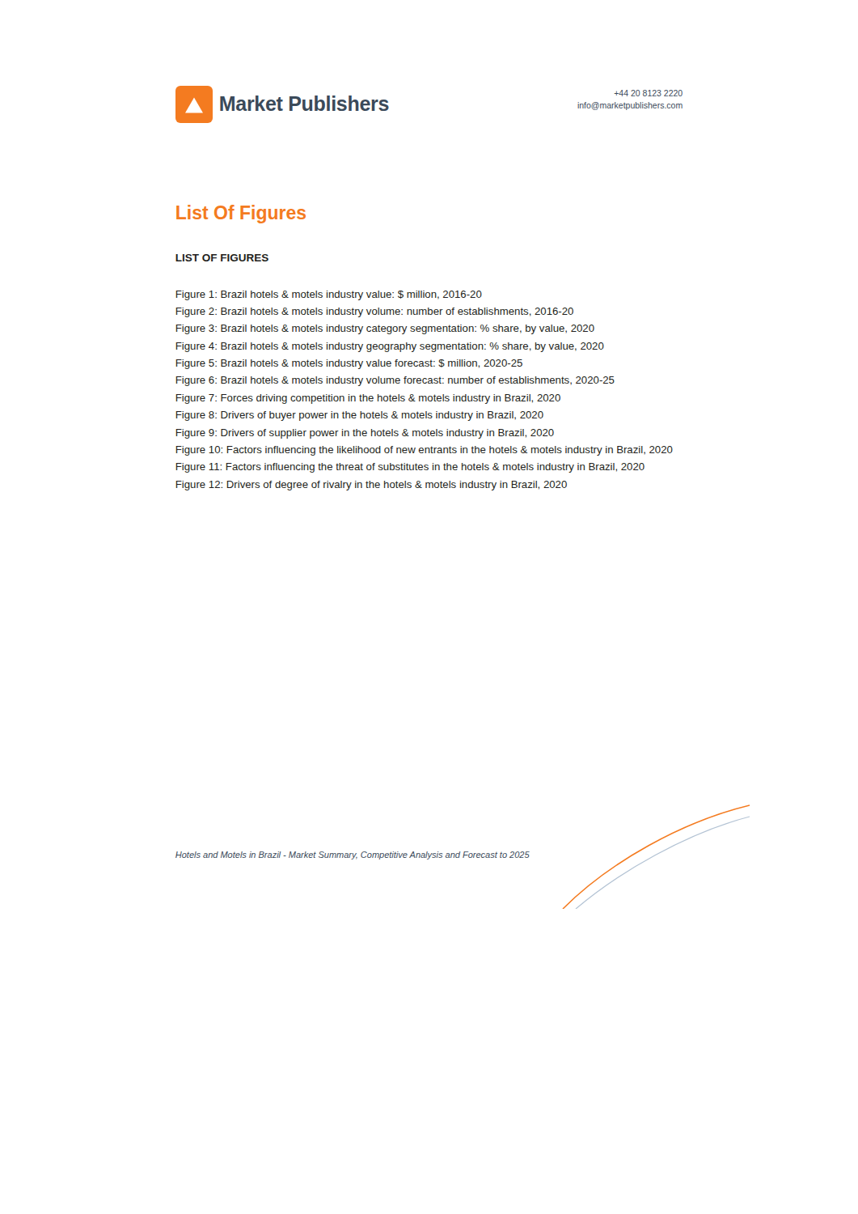Market Publishers
+44 20 8123 2220
info@marketpublishers.com
List Of Figures
LIST OF FIGURES
Figure 1: Brazil hotels & motels industry value: $ million, 2016-20
Figure 2: Brazil hotels & motels industry volume: number of establishments, 2016-20
Figure 3: Brazil hotels & motels industry category segmentation: % share, by value, 2020
Figure 4: Brazil hotels & motels industry geography segmentation: % share, by value, 2020
Figure 5: Brazil hotels & motels industry value forecast: $ million, 2020-25
Figure 6: Brazil hotels & motels industry volume forecast: number of establishments, 2020-25
Figure 7: Forces driving competition in the hotels & motels industry in Brazil, 2020
Figure 8: Drivers of buyer power in the hotels & motels industry in Brazil, 2020
Figure 9: Drivers of supplier power in the hotels & motels industry in Brazil, 2020
Figure 10: Factors influencing the likelihood of new entrants in the hotels & motels industry in Brazil, 2020
Figure 11: Factors influencing the threat of substitutes in the hotels & motels industry in Brazil, 2020
Figure 12: Drivers of degree of rivalry in the hotels & motels industry in Brazil, 2020
Hotels and Motels in Brazil - Market Summary, Competitive Analysis and Forecast to 2025